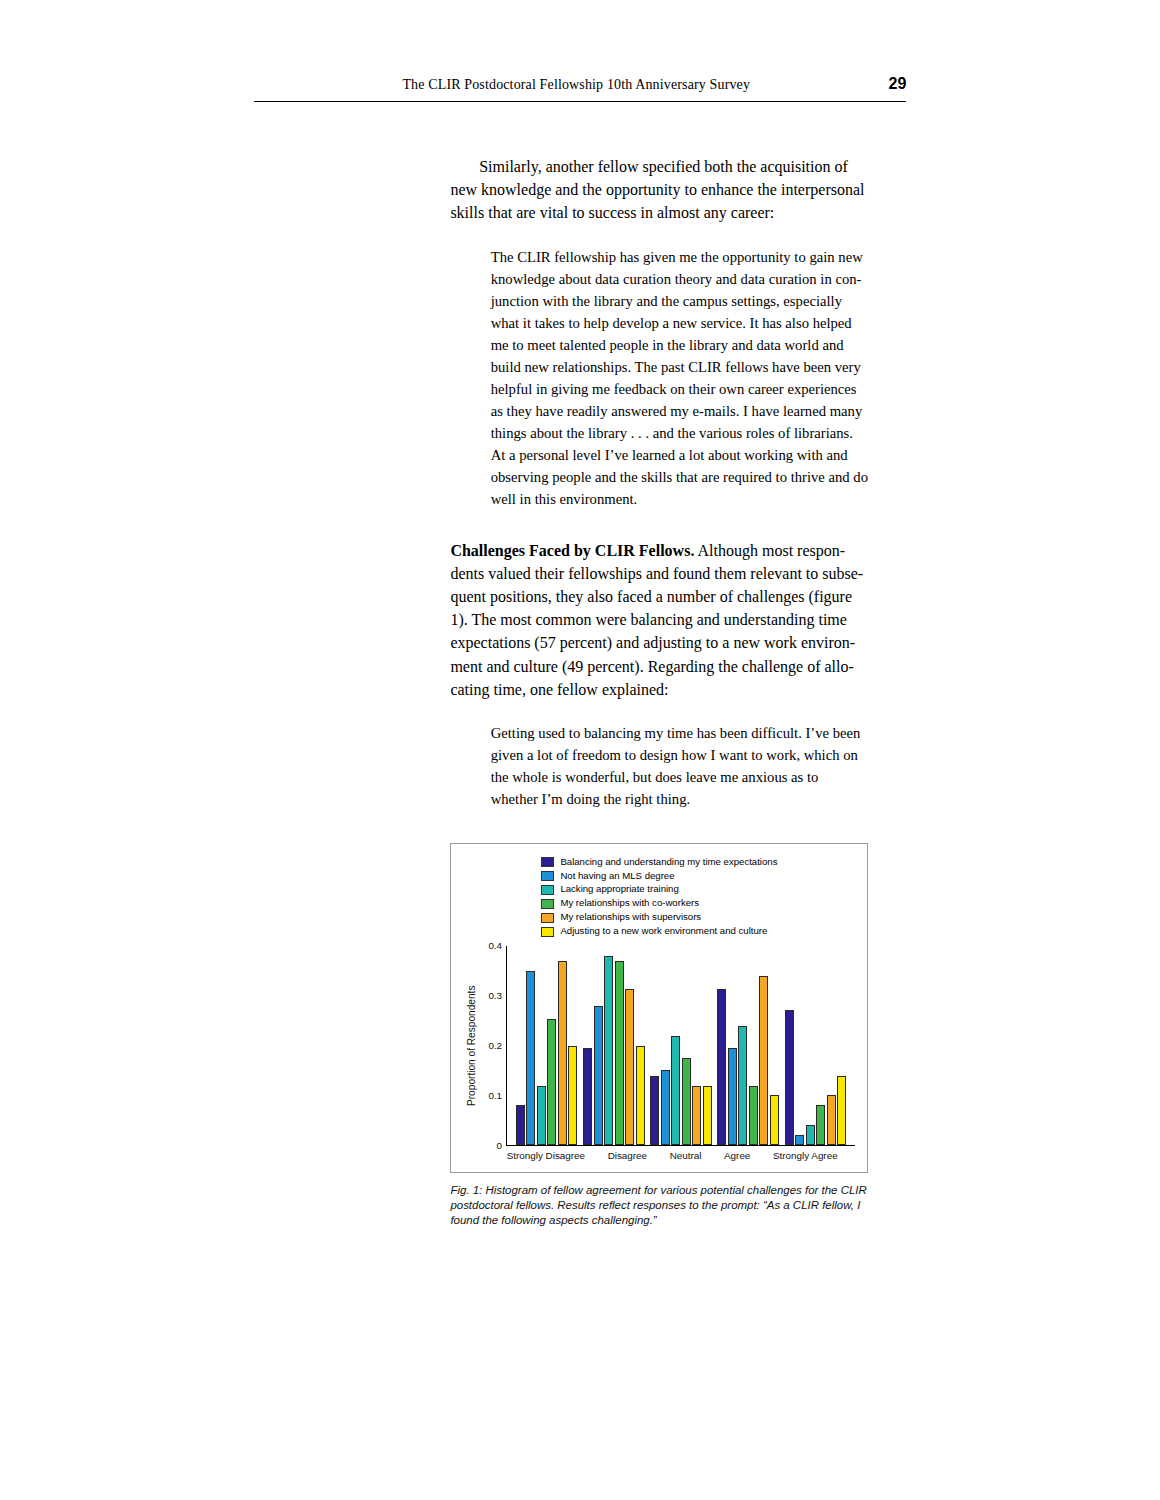The CLIR Postdoctoral Fellowship 10th Anniversary Survey
29
Similarly, another fellow specified both the acquisition of new knowledge and the opportunity to enhance the interpersonal skills that are vital to success in almost any career:
The CLIR fellowship has given me the opportunity to gain new knowledge about data curation theory and data curation in conjunction with the library and the campus settings, especially what it takes to help develop a new service. It has also helped me to meet talented people in the library and data world and build new relationships. The past CLIR fellows have been very helpful in giving me feedback on their own career experiences as they have readily answered my e-mails. I have learned many things about the library . . . and the various roles of librarians. At a personal level I’ve learned a lot about working with and observing people and the skills that are required to thrive and do well in this environment.
Challenges Faced by CLIR Fellows. Although most respondents valued their fellowships and found them relevant to subsequent positions, they also faced a number of challenges (figure 1). The most common were balancing and understanding time expectations (57 percent) and adjusting to a new work environment and culture (49 percent). Regarding the challenge of allocating time, one fellow explained:
Getting used to balancing my time has been difficult. I’ve been given a lot of freedom to design how I want to work, which on the whole is wonderful, but does leave me anxious as to whether I’m doing the right thing.
Balancing and understanding my time expectations
Not having an MLS degree
Lacking appropriate training
My relationships with co-workers
My relationships with supervisors
Adjusting to a new work environment and culture
Proportion of Respondents
0.4 0.3 0.2 0.1 0
Strongly Disagree Disagree Neutral Agree Strongly Agree
Fig. 1: Histogram of fellow agreement for various potential challenges for the CLIR postdoctoral fellows. Results reflect responses to the prompt: “As a CLIR fellow, I found the following aspects challenging.”